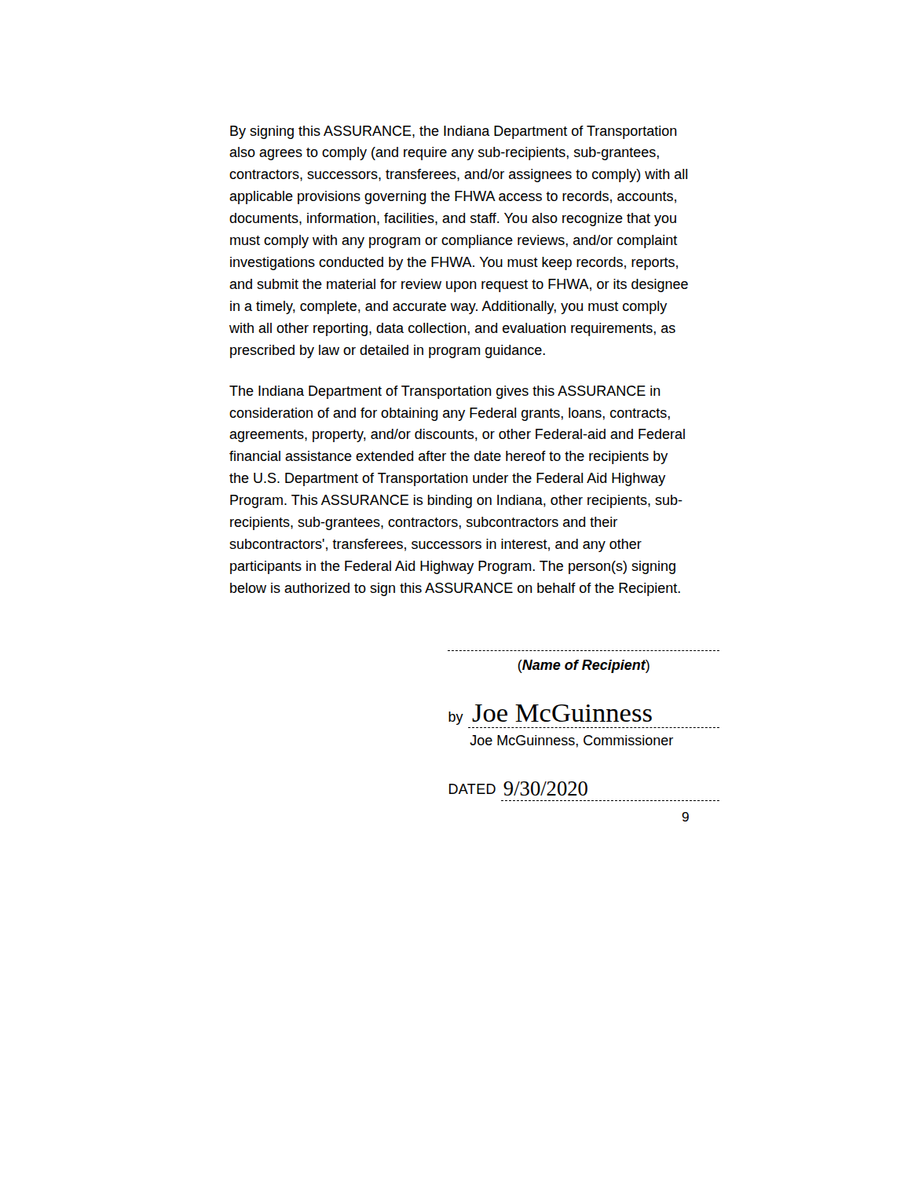By signing this ASSURANCE, the Indiana Department of Transportation also agrees to comply (and require any sub-recipients, sub-grantees, contractors, successors, transferees, and/or assignees to comply) with all applicable provisions governing the FHWA access to records, accounts, documents, information, facilities, and staff. You also recognize that you must comply with any program or compliance reviews, and/or complaint investigations conducted by the FHWA. You must keep records, reports, and submit the material for review upon request to FHWA, or its designee in a timely, complete, and accurate way. Additionally, you must comply with all other reporting, data collection, and evaluation requirements, as prescribed by law or detailed in program guidance.
The Indiana Department of Transportation gives this ASSURANCE in consideration of and for obtaining any Federal grants, loans, contracts, agreements, property, and/or discounts, or other Federal-aid and Federal financial assistance extended after the date hereof to the recipients by the U.S. Department of Transportation under the Federal Aid Highway Program. This ASSURANCE is binding on Indiana, other recipients, sub-recipients, sub-grantees, contractors, subcontractors and their subcontractors', transferees, successors in interest, and any other participants in the Federal Aid Highway Program. The person(s) signing below is authorized to sign this ASSURANCE on behalf of the Recipient.
(Name of Recipient)
by Joe McGuinness
Joe McGuinness, Commissioner
DATED 9/30/2020
9